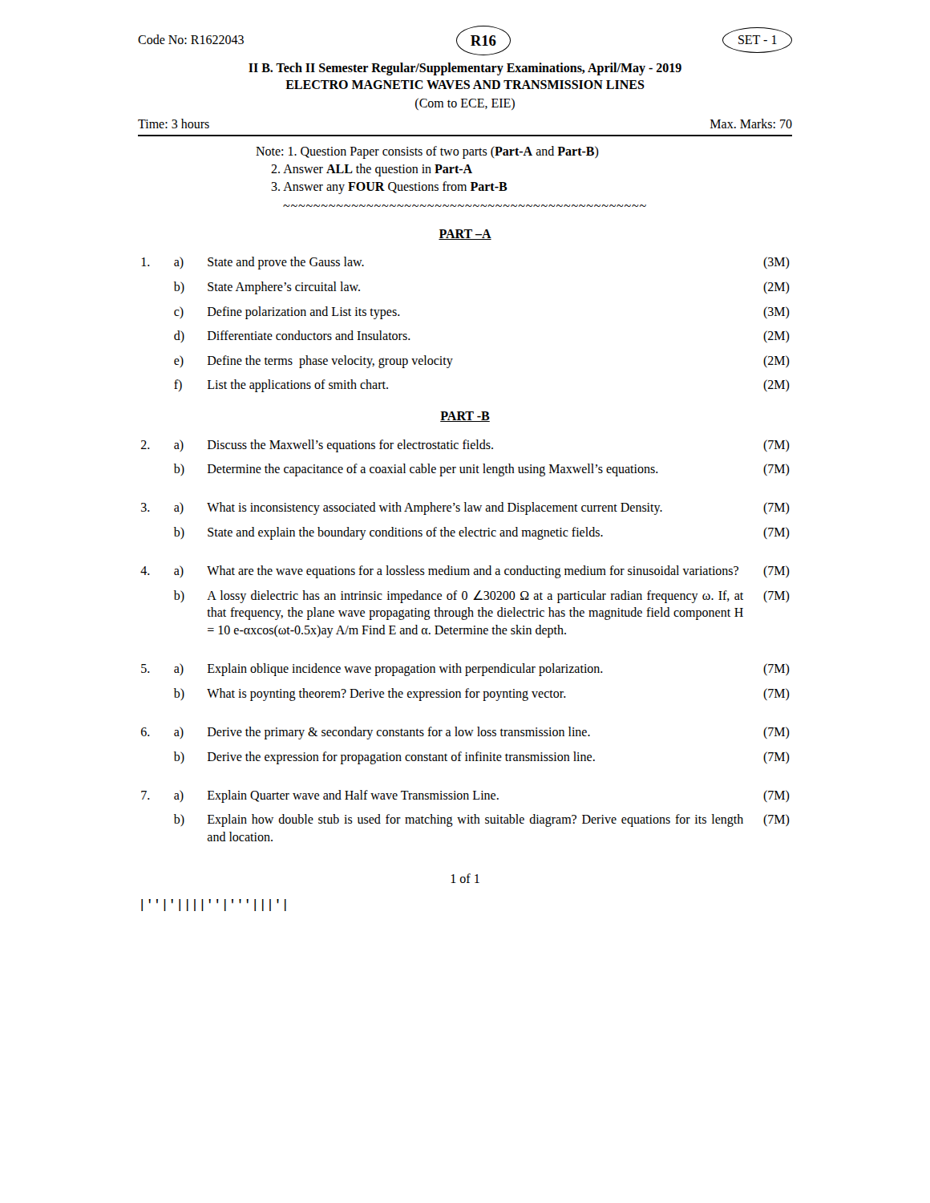Code No: R1622043 R16 SET - 1
II B. Tech II Semester Regular/Supplementary Examinations, April/May - 2019 ELECTRO MAGNETIC WAVES AND TRANSMISSION LINES
(Com to ECE, EIE)
Time: 3 hours Max. Marks: 70
Note: 1. Question Paper consists of two parts (Part-A and Part-B) 2. Answer ALL the question in Part-A 3. Answer any FOUR Questions from Part-B
~~~~~~~~~~~~~~~~~~~~~~~~~~~~~~~~~~~~~~~~~~~~~~~~
PART –A
| 1. | a) | State and prove the Gauss law. | (3M) |
| | b) | State Amphere’s circuital law. | (2M) |
| | c) | Define polarization and List its types. | (3M) |
| | d) | Differentiate conductors and Insulators. | (2M) |
| | e) | Define the terms phase velocity, group velocity | (2M) |
| | f) | List the applications of smith chart. | (2M) |
PART -B
| 2. | a) | Discuss the Maxwell’s equations for electrostatic fields. | (7M) |
| | b) | Determine the capacitance of a coaxial cable per unit length using Maxwell’s equations. | (7M) |
| 3. | a) | What is inconsistency associated with Amphere’s law and Displacement current Density. | (7M) |
| | b) | State and explain the boundary conditions of the electric and magnetic fields. | (7M) |
| 4. | a) | What are the wave equations for a lossless medium and a conducting medium for sinusoidal variations? | (7M) |
| | b) | A lossy dielectric has an intrinsic impedance of 0 ∠30200 Ω at a particular radian frequency ω. If, at that frequency, the plane wave propagating through the dielectric has the magnitude field component H = 10 e-αxcos(ωt-0.5x)ay A/m Find E and α. Determine the skin depth. | (7M) |
| 5. | a) | Explain oblique incidence wave propagation with perpendicular polarization. | (7M) |
| | b) | What is poynting theorem? Derive the expression for poynting vector. | (7M) |
| 6. | a) | Derive the primary & secondary constants for a low loss transmission line. | (7M) |
| | b) | Derive the expression for propagation constant of infinite transmission line. | (7M) |
| 7. | a) | Explain Quarter wave and Half wave Transmission Line. | (7M) |
| | b) | Explain how double stub is used for matching with suitable diagram? Derive equations for its length and location. | (7M) |
1 of 1
|''|'||||''|'''|||'|